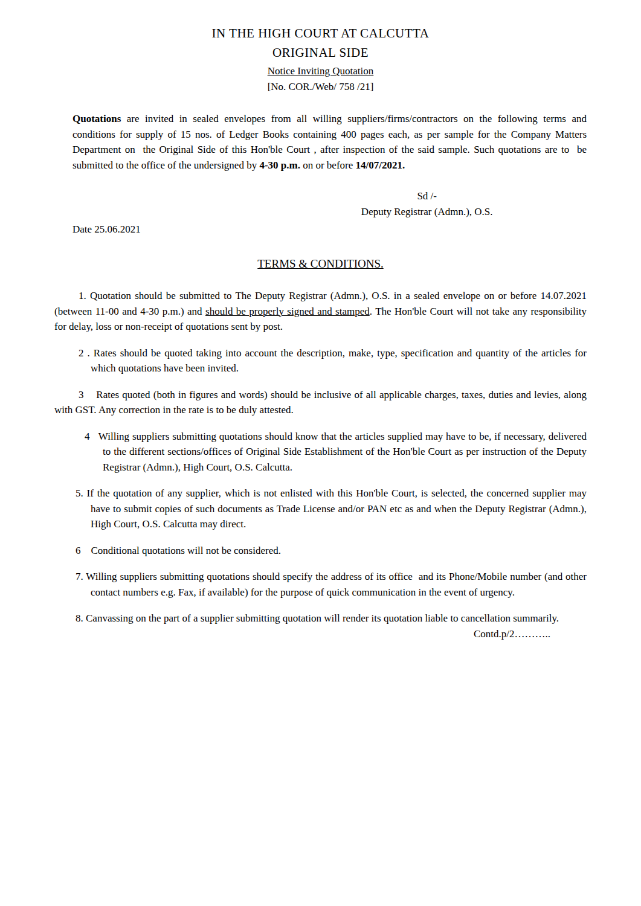IN THE HIGH COURT AT CALCUTTA
ORIGINAL SIDE
Notice Inviting Quotation
[No. COR./Web/ 758 /21]
Quotations are invited in sealed envelopes from all willing suppliers/firms/contractors on the following terms and conditions for supply of 15 nos. of Ledger Books containing 400 pages each, as per sample for the Company Matters Department on the Original Side of this Hon'ble Court , after inspection of the said sample. Such quotations are to be submitted to the office of the undersigned by 4-30 p.m. on or before 14/07/2021.
Sd /-
Deputy Registrar (Admn.), O.S.
Date 25.06.2021
TERMS & CONDITIONS.
1. Quotation should be submitted to The Deputy Registrar (Admn.), O.S. in a sealed envelope on or before 14.07.2021 (between 11-00 and 4-30 p.m.) and should be properly signed and stamped. The Hon'ble Court will not take any responsibility for delay, loss or non-receipt of quotations sent by post.
2 . Rates should be quoted taking into account the description, make, type, specification and quantity of the articles for which quotations have been invited.
3 Rates quoted (both in figures and words) should be inclusive of all applicable charges, taxes, duties and levies, along with GST. Any correction in the rate is to be duly attested.
4 Willing suppliers submitting quotations should know that the articles supplied may have to be, if necessary, delivered to the different sections/offices of Original Side Establishment of the Hon'ble Court as per instruction of the Deputy Registrar (Admn.), High Court, O.S. Calcutta.
5. If the quotation of any supplier, which is not enlisted with this Hon'ble Court, is selected, the concerned supplier may have to submit copies of such documents as Trade License and/or PAN etc as and when the Deputy Registrar (Admn.), High Court, O.S. Calcutta may direct.
6 Conditional quotations will not be considered.
7. Willing suppliers submitting quotations should specify the address of its office and its Phone/Mobile number (and other contact numbers e.g. Fax, if available) for the purpose of quick communication in the event of urgency.
8. Canvassing on the part of a supplier submitting quotation will render its quotation liable to cancellation summarily.
Contd.p/2………..